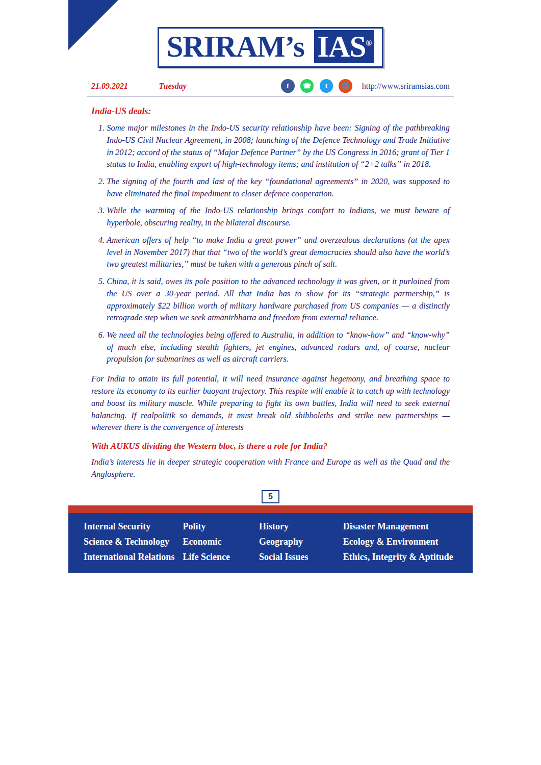SRIRAM’s IAS®
21.09.2021 Tuesday f ☎ t 🌐 http://www.sriramsias.com
India-US deals:
Some major milestones in the Indo-US security relationship have been: Signing of the pathbreaking Indo-US Civil Nuclear Agreement, in 2008; launching of the Defence Technology and Trade Initiative in 2012; accord of the status of “Major Defence Partner” by the US Congress in 2016; grant of Tier 1 status to India, enabling export of high-technology items; and institution of “2+2 talks” in 2018.
The signing of the fourth and last of the key “foundational agreements” in 2020, was supposed to have eliminated the final impediment to closer defence cooperation.
While the warming of the Indo-US relationship brings comfort to Indians, we must beware of hyperbole, obscuring reality, in the bilateral discourse.
American offers of help “to make India a great power” and overzealous declarations (at the apex level in November 2017) that that “two of the world’s great democracies should also have the world’s two greatest militaries,” must be taken with a generous pinch of salt.
China, it is said, owes its pole position to the advanced technology it was given, or it purloined from the US over a 30-year period. All that India has to show for its “strategic partnership,” is approximately $22 billion worth of military hardware purchased from US companies — a distinctly retrograde step when we seek atmanirbharta and freedom from external reliance.
We need all the technologies being offered to Australia, in addition to “know-how” and “know-why” of much else, including stealth fighters, jet engines, advanced radars and, of course, nuclear propulsion for submarines as well as aircraft carriers.
For India to attain its full potential, it will need insurance against hegemony, and breathing space to restore its economy to its earlier buoyant trajectory. This respite will enable it to catch up with technology and boost its military muscle. While preparing to fight its own battles, India will need to seek external balancing. If realpolitik so demands, it must break old shibboleths and strike new partnerships — wherever there is the convergence of interests
With AUKUS dividing the Western bloc, is there a role for India?
India’s interests lie in deeper strategic cooperation with France and Europe as well as the Quad and the Anglosphere.
5
| Internal Security | Polity | History | Disaster Management |
| Science & Technology | Economic | Geography | Ecology & Environment |
| International Relations | Life Science | Social Issues | Ethics, Integrity & Aptitude |